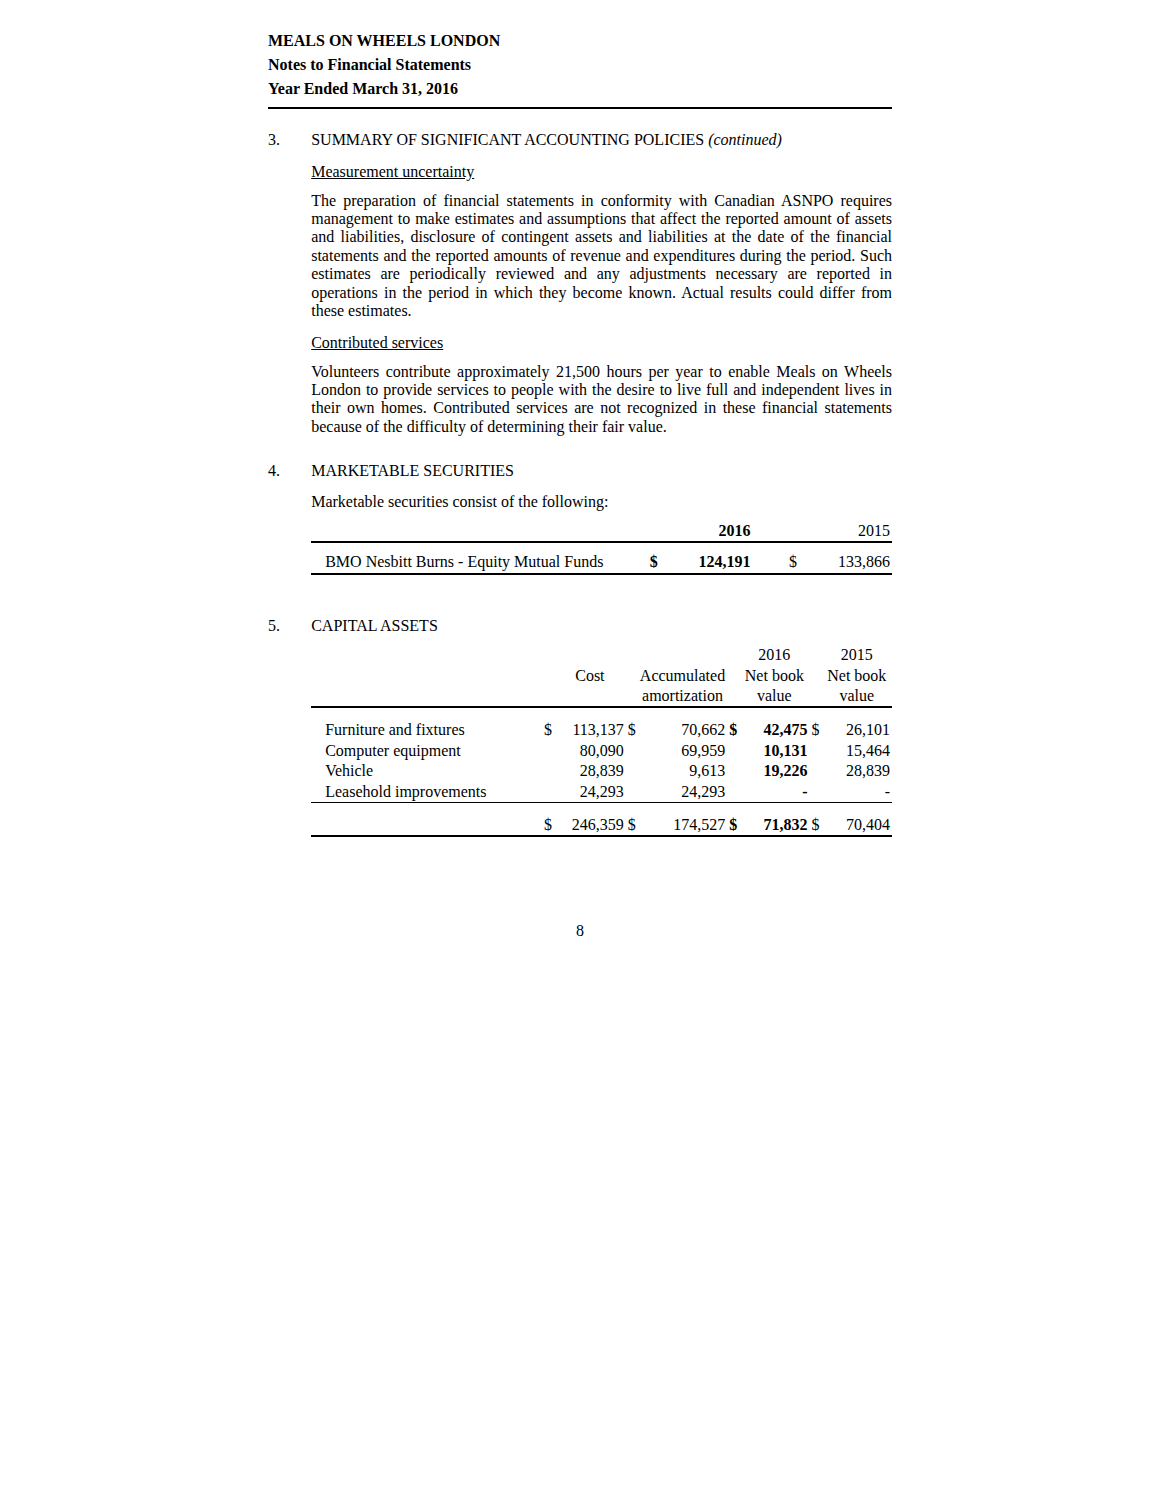MEALS ON WHEELS LONDON
Notes to Financial Statements
Year Ended March 31, 2016
3.
SUMMARY OF SIGNIFICANT ACCOUNTING POLICIES (continued)
Measurement uncertainty
The preparation of financial statements in conformity with Canadian ASNPO requires management to make estimates and assumptions that affect the reported amount of assets and liabilities, disclosure of contingent assets and liabilities at the date of the financial statements and the reported amounts of revenue and expenditures during the period. Such estimates are periodically reviewed and any adjustments necessary are reported in operations in the period in which they become known. Actual results could differ from these estimates.
Contributed services
Volunteers contribute approximately 21,500 hours per year to enable Meals on Wheels London to provide services to people with the desire to live full and independent lives in their own homes. Contributed services are not recognized in these financial statements because of the difficulty of determining their fair value.
4.
MARKETABLE SECURITIES
Marketable securities consist of the following:
| | | 2016 | | 2015 |
| BMO Nesbitt Burns - Equity Mutual Funds | $ | 124,191 | $ | 133,866 |
5.
CAPITAL ASSETS
| | | | | | | 2016 | | 2015 |
| | | Cost | | Accumulated | | Net book | | Net book |
| | | | | amortization | | value | | value |
| Furniture and fixtures | $ | 113,137 | $ | 70,662 | $ | 42,475 | $ | 26,101 |
| Computer equipment | | 80,090 | | 69,959 | | 10,131 | | 15,464 |
| Vehicle | | 28,839 | | 9,613 | | 19,226 | | 28,839 |
| Leasehold improvements | | 24,293 | | 24,293 | | - | | - |
| | $ | 246,359 | $ | 174,527 | $ | 71,832 | $ | 70,404 |
8